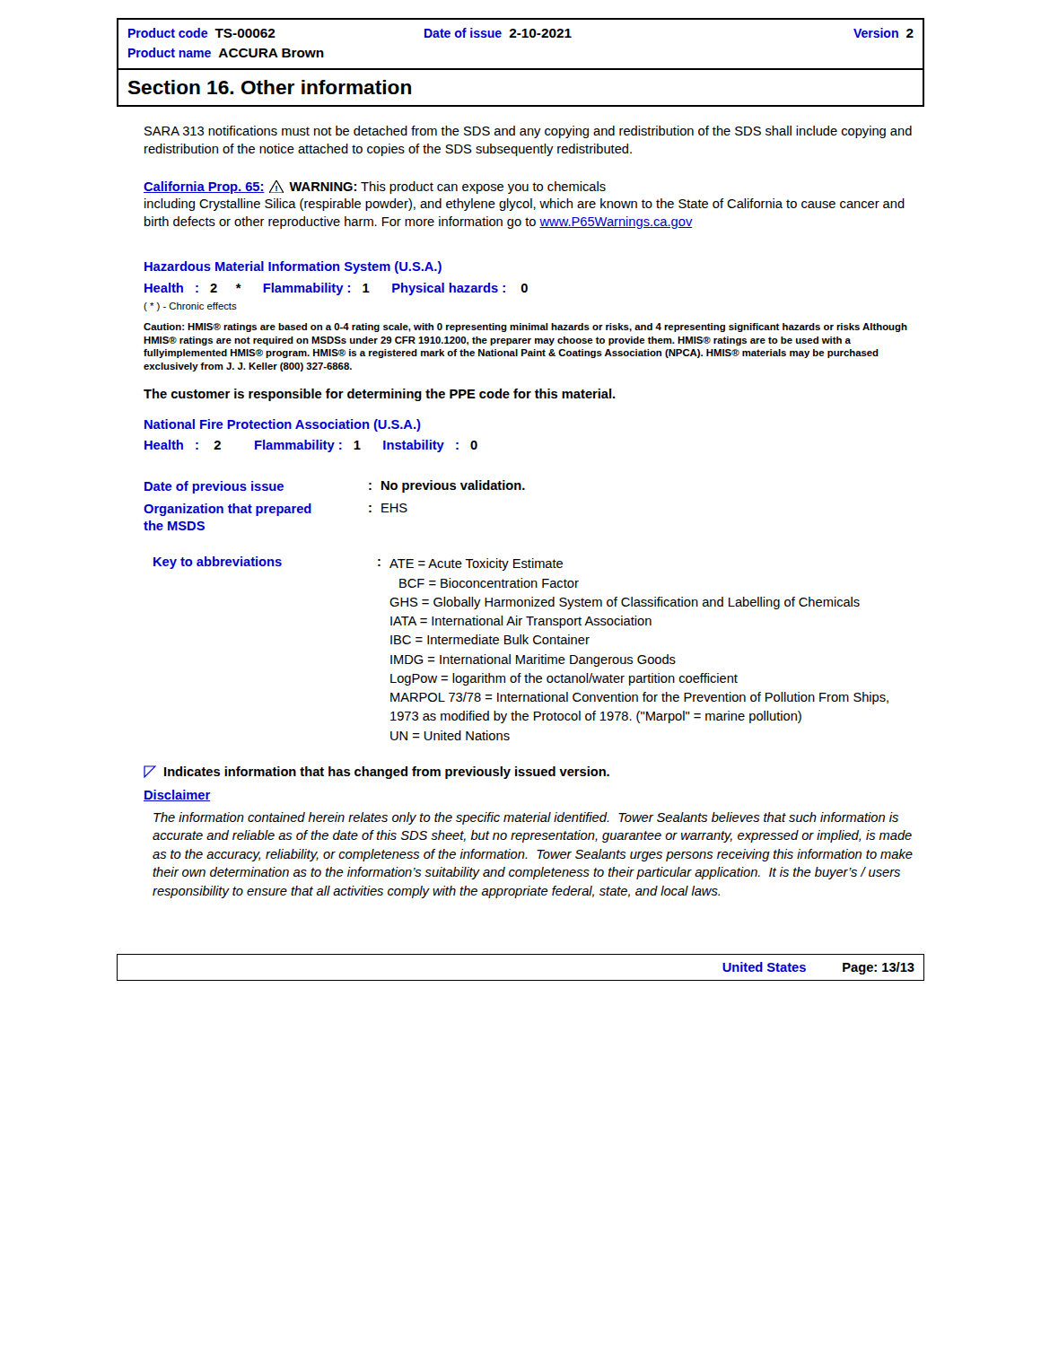Product code TS-00062
Date of issue 2-10-2021
Version 2
Product name ACCURA Brown
Section 16. Other information
SARA 313 notifications must not be detached from the SDS and any copying and redistribution of the SDS shall include copying and redistribution of the notice attached to copies of the SDS subsequently redistributed.
California Prop. 65: ! WARNING: This product can expose you to chemicals
including Crystalline Silica (respirable powder), and ethylene glycol, which are known to the State of California to cause cancer and birth defects or other reproductive harm. For more information go to www.P65Warnings.ca.gov
Hazardous Material Information System (U.S.A.)
Health : 2 * Flammability : 1 Physical hazards : 0
( * ) - Chronic effects
Caution: HMIS® ratings are based on a 0-4 rating scale, with 0 representing minimal hazards or risks, and 4 representing significant hazards or risks Although HMIS® ratings are not required on MSDSs under 29 CFR 1910.1200, the preparer may choose to provide them. HMIS® ratings are to be used with a fullyimplemented HMIS® program. HMIS® is a registered mark of the National Paint & Coatings Association (NPCA). HMIS® materials may be purchased exclusively from J. J. Keller (800) 327-6868.
The customer is responsible for determining the PPE code for this material.
National Fire Protection Association (U.S.A.)
Health : 2 Flammability : 1 Instability : 0
Date of previous issue
:
No previous validation.
Organization that prepared
the MSDS
:
EHS
Key to abbreviations
:
ATE = Acute Toxicity Estimate
BCF = Bioconcentration Factor
GHS = Globally Harmonized System of Classification and Labelling of Chemicals
IATA = International Air Transport Association
IBC = Intermediate Bulk Container
IMDG = International Maritime Dangerous Goods
LogPow = logarithm of the octanol/water partition coefficient
MARPOL 73/78 = International Convention for the Prevention of Pollution From Ships, 1973 as modified by the Protocol of 1978. ("Marpol" = marine pollution)
UN = United Nations
Indicates information that has changed from previously issued version.
Disclaimer
The information contained herein relates only to the specific material identified. Tower Sealants believes that such information is accurate and reliable as of the date of this SDS sheet, but no representation, guarantee or warranty, expressed or implied, is made as to the accuracy, reliability, or completeness of the information. Tower Sealants urges persons receiving this information to make their own determination as to the information’s suitability and completeness to their particular application. It is the buyer’s / users responsibility to ensure that all activities comply with the appropriate federal, state, and local laws.
United States Page: 13/13